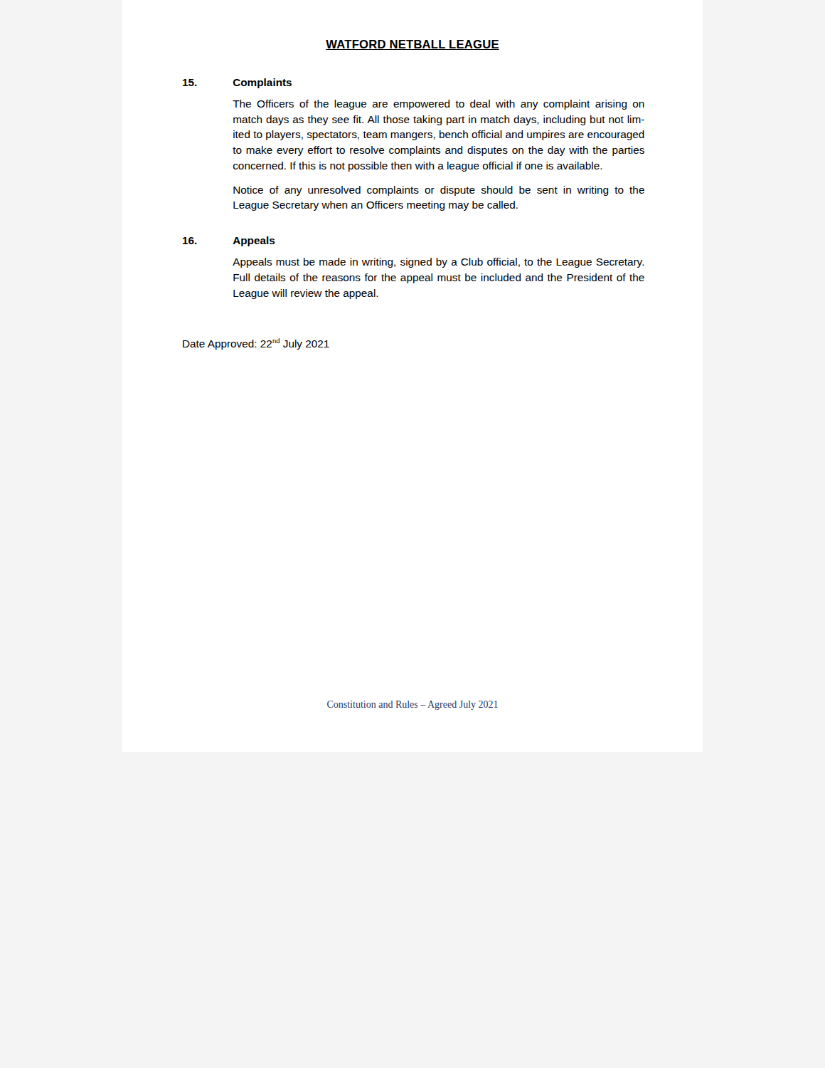WATFORD NETBALL LEAGUE
15.
Complaints
The Officers of the league are empowered to deal with any complaint arising on match days as they see fit. All those taking part in match days, including but not limited to players, spectators, team mangers, bench official and umpires are encouraged to make every effort to resolve complaints and disputes on the day with the parties concerned. If this is not possible then with a league official if one is available.
Notice of any unresolved complaints or dispute should be sent in writing to the League Secretary when an Officers meeting may be called.
16.
Appeals
Appeals must be made in writing, signed by a Club official, to the League Secretary. Full details of the reasons for the appeal must be included and the President of the League will review the appeal.
Date Approved: 22nd July 2021
Constitution and Rules – Agreed July 2021